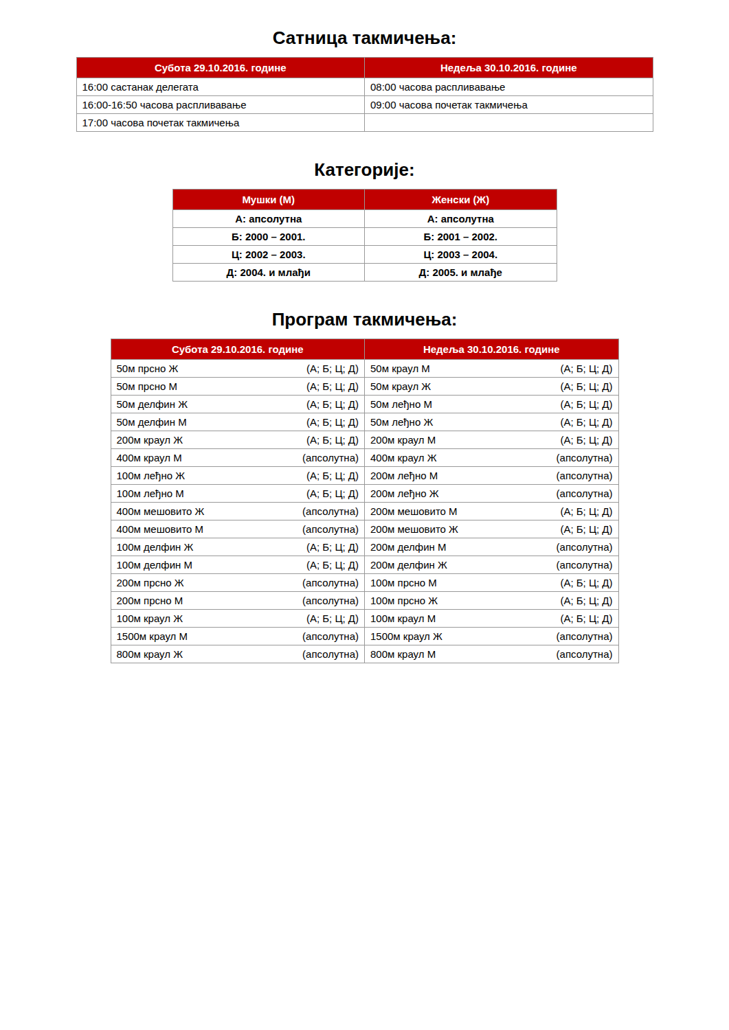Сатница такмичења:
| Субота 29.10.2016. године | Недеља 30.10.2016. године |
| --- | --- |
| 16:00 састанак делегата | 08:00 часова распливавање |
| 16:00-16:50 часова распливавање | 09:00 часова почетак такмичења |
| 17:00 часова почетак такмичења | |
Категорије:
| Мушки (М) | Женски (Ж) |
| --- | --- |
| А: апсолутна | А: апсолутна |
| Б: 2000 – 2001. | Б: 2001 – 2002. |
| Ц: 2002 – 2003. | Ц: 2003 – 2004. |
| Д: 2004. и млађи | Д: 2005. и млађе |
Програм такмичења:
| Субота 29.10.2016. године | Недеља 30.10.2016. године |
| --- | --- |
| 50м прсно Ж (А; Б; Ц; Д) | 50м краул М (А; Б; Ц; Д) |
| 50м прсно М (А; Б; Ц; Д) | 50м краул Ж (А; Б; Ц; Д) |
| 50м делфин Ж (А; Б; Ц; Д) | 50м леђно М (А; Б; Ц; Д) |
| 50м делфин М (А; Б; Ц; Д) | 50м леђно Ж (А; Б; Ц; Д) |
| 200м краул Ж (А; Б; Ц; Д) | 200м краул М (А; Б; Ц; Д) |
| 400м краул М (апсолутна) | 400м краул Ж (апсолутна) |
| 100м леђно Ж (А; Б; Ц; Д) | 200м леђно М (апсолутна) |
| 100м леђно М (А; Б; Ц; Д) | 200м леђно Ж (апсолутна) |
| 400м мешовито Ж (апсолутна) | 200м мешовито М (А; Б; Ц; Д) |
| 400м мешовито М (апсолутна) | 200м мешовито Ж (А; Б; Ц; Д) |
| 100м делфин Ж (А; Б; Ц; Д) | 200м делфин М (апсолутна) |
| 100м делфин М (А; Б; Ц; Д) | 200м делфин Ж (апсолутна) |
| 200м прсно Ж (апсолутна) | 100м прсно М (А; Б; Ц; Д) |
| 200м прсно М (апсолутна) | 100м прсно Ж (А; Б; Ц; Д) |
| 100м краул Ж (А; Б; Ц; Д) | 100м краул М (А; Б; Ц; Д) |
| 1500м краул М (апсолутна) | 1500м краул Ж (апсолутна) |
| 800м краул Ж (апсолутна) | 800м краул М (апсолутна) |